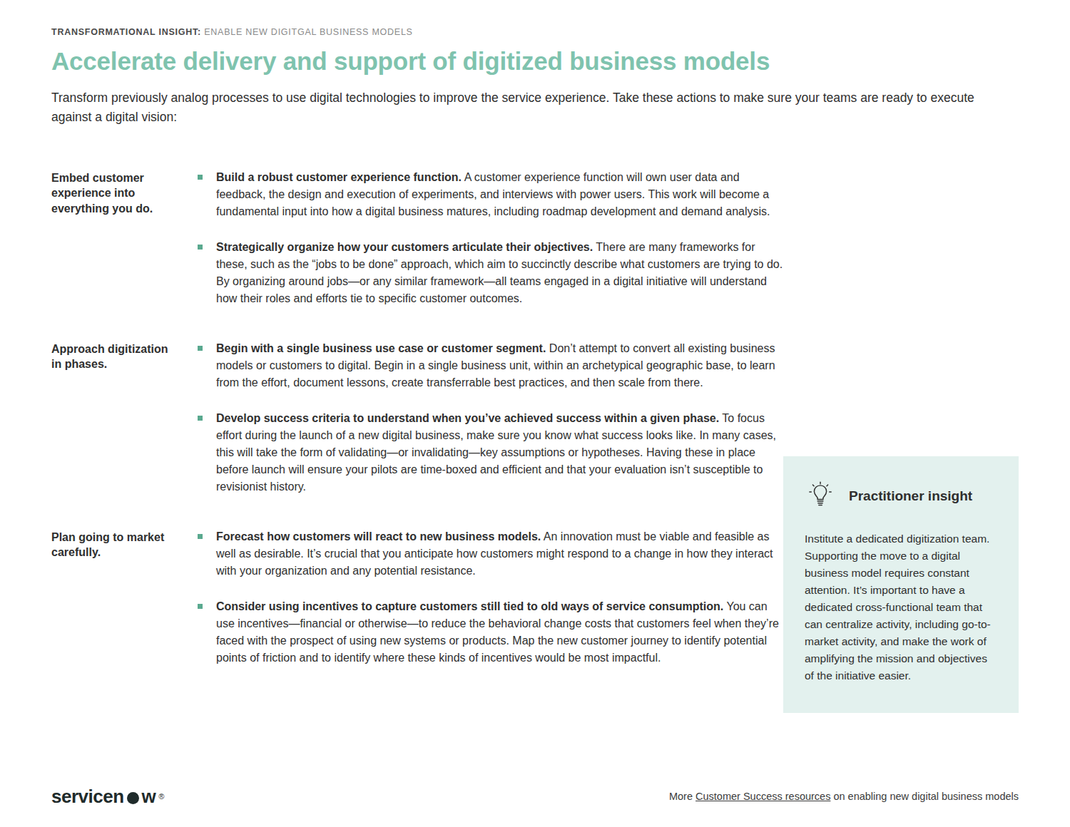TRANSFORMATIONAL INSIGHT: ENABLE NEW DIGITGAL BUSINESS MODELS
Accelerate delivery and support of digitized business models
Transform previously analog processes to use digital technologies to improve the service experience. Take these actions to make sure your teams are ready to execute against a digital vision:
Embed customer experience into everything you do.
Build a robust customer experience function. A customer experience function will own user data and feedback, the design and execution of experiments, and interviews with power users. This work will become a fundamental input into how a digital business matures, including roadmap development and demand analysis.
Strategically organize how your customers articulate their objectives. There are many frameworks for these, such as the “jobs to be done” approach, which aim to succinctly describe what customers are trying to do. By organizing around jobs—or any similar framework—all teams engaged in a digital initiative will understand how their roles and efforts tie to specific customer outcomes.
Approach digitization in phases.
Begin with a single business use case or customer segment. Don’t attempt to convert all existing business models or customers to digital. Begin in a single business unit, within an archetypical geographic base, to learn from the effort, document lessons, create transferrable best practices, and then scale from there.
Develop success criteria to understand when you’ve achieved success within a given phase. To focus effort during the launch of a new digital business, make sure you know what success looks like. In many cases, this will take the form of validating—or invalidating—key assumptions or hypotheses. Having these in place before launch will ensure your pilots are time-boxed and efficient and that your evaluation isn’t susceptible to revisionist history.
Plan going to market carefully.
Forecast how customers will react to new business models. An innovation must be viable and feasible as well as desirable. It’s crucial that you anticipate how customers might respond to a change in how they interact with your organization and any potential resistance.
Consider using incentives to capture customers still tied to old ways of service consumption. You can use incentives—financial or otherwise—to reduce the behavioral change costs that customers feel when they’re faced with the prospect of using new systems or products. Map the new customer journey to identify potential points of friction and to identify where these kinds of incentives would be most impactful.
Practitioner insight
Institute a dedicated digitization team. Supporting the move to a digital business model requires constant attention. It’s important to have a dedicated cross-functional team that can centralize activity, including go-to-market activity, and make the work of amplifying the mission and objectives of the initiative easier.
servicen w®
More Customer Success resources on enabling new digital business models